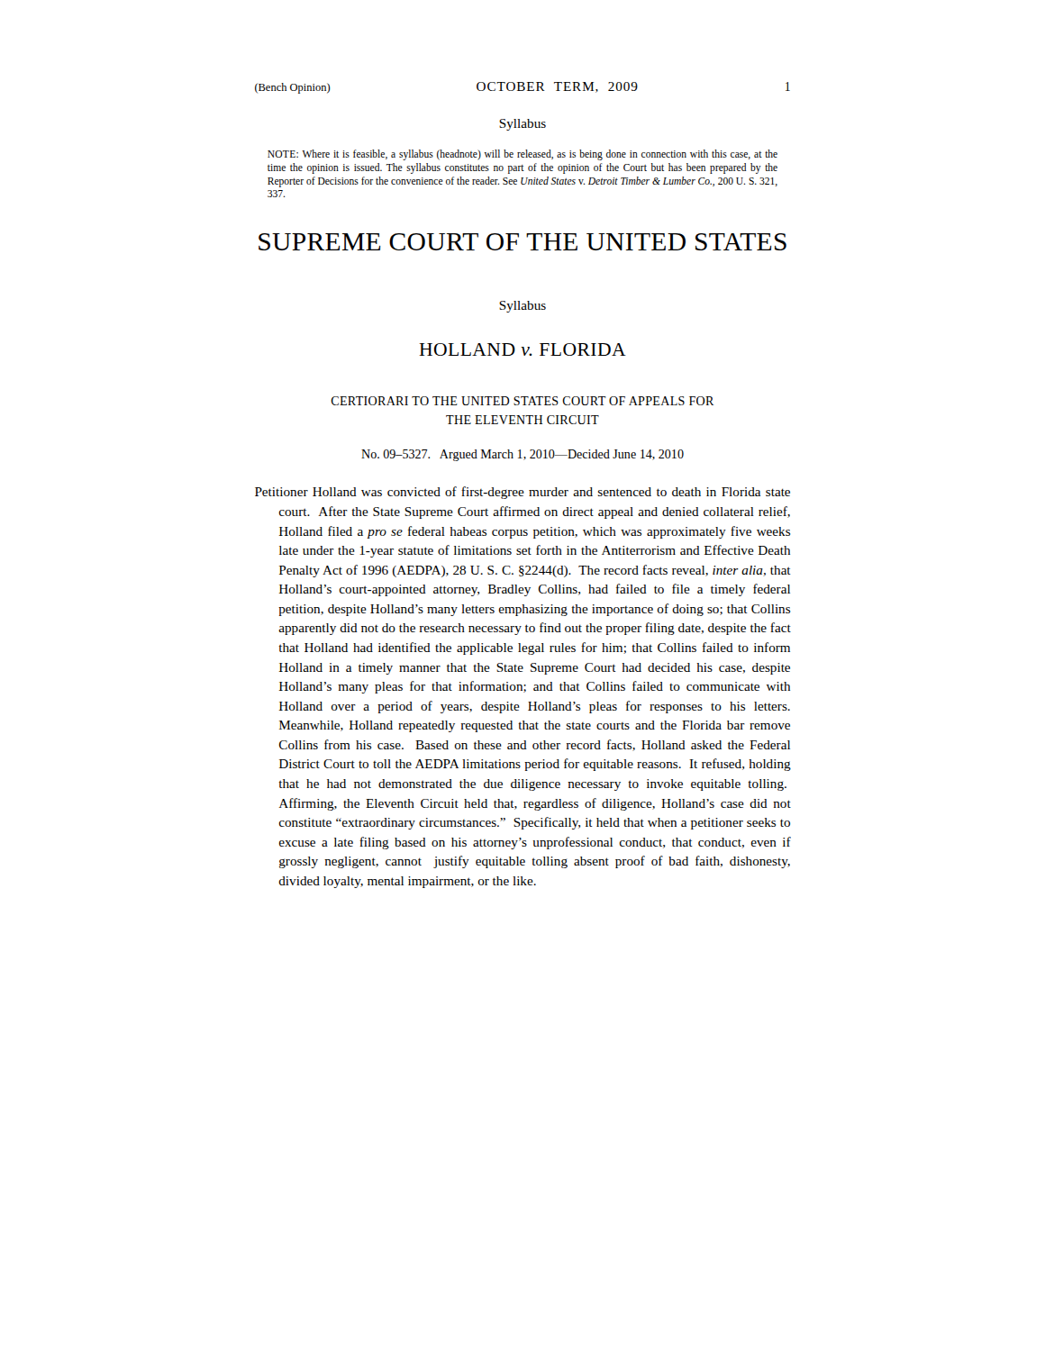(Bench Opinion) OCTOBER TERM, 2009 1
Syllabus
NOTE: Where it is feasible, a syllabus (headnote) will be released, as is being done in connection with this case, at the time the opinion is issued. The syllabus constitutes no part of the opinion of the Court but has been prepared by the Reporter of Decisions for the convenience of the reader. See United States v. Detroit Timber & Lumber Co., 200 U. S. 321, 337.
SUPREME COURT OF THE UNITED STATES
Syllabus
HOLLAND v. FLORIDA
CERTIORARI TO THE UNITED STATES COURT OF APPEALS FOR
THE ELEVENTH CIRCUIT
No. 09–5327. Argued March 1, 2010—Decided June 14, 2010
Petitioner Holland was convicted of first-degree murder and sentenced to death in Florida state court. After the State Supreme Court affirmed on direct appeal and denied collateral relief, Holland filed a pro se federal habeas corpus petition, which was approximately five weeks late under the 1-year statute of limitations set forth in the Antiterrorism and Effective Death Penalty Act of 1996 (AEDPA), 28 U. S. C. §2244(d). The record facts reveal, inter alia, that Holland’s court-appointed attorney, Bradley Collins, had failed to file a timely federal petition, despite Holland’s many letters emphasizing the importance of doing so; that Collins apparently did not do the research necessary to find out the proper filing date, despite the fact that Holland had identified the applicable legal rules for him; that Collins failed to inform Holland in a timely manner that the State Supreme Court had decided his case, despite Holland’s many pleas for that information; and that Collins failed to communicate with Holland over a period of years, despite Holland’s pleas for responses to his letters. Meanwhile, Holland repeatedly requested that the state courts and the Florida bar remove Collins from his case. Based on these and other record facts, Holland asked the Federal District Court to toll the AEDPA limitations period for equitable reasons. It refused, holding that he had not demonstrated the due diligence necessary to invoke equitable tolling. Affirming, the Eleventh Circuit held that, regardless of diligence, Holland’s case did not constitute “extraordinary circumstances.” Specifically, it held that when a petitioner seeks to excuse a late filing based on his attorney’s unprofessional conduct, that conduct, even if grossly negligent, cannot justify equitable tolling absent proof of bad faith, dishonesty, divided loyalty, mental impairment, or the like.